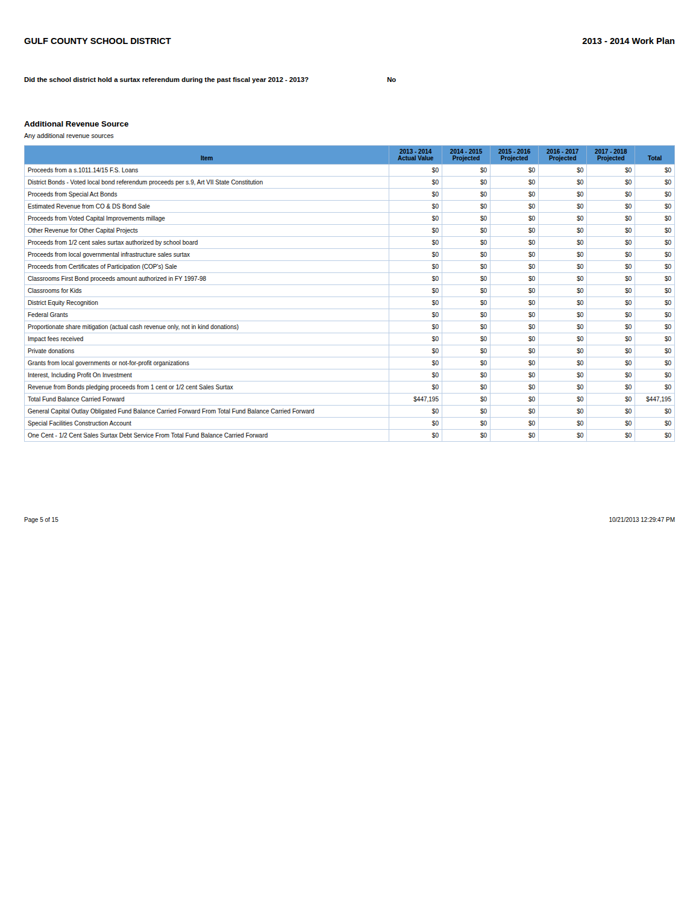GULF COUNTY SCHOOL DISTRICT
2013 - 2014 Work Plan
Did the school district hold a surtax referendum during the past fiscal year 2012 - 2013?
No
Additional Revenue Source
Any additional revenue sources
| Item | 2013 - 2014 Actual Value | 2014 - 2015 Projected | 2015 - 2016 Projected | 2016 - 2017 Projected | 2017 - 2018 Projected | Total |
| --- | --- | --- | --- | --- | --- | --- |
| Proceeds from a s.1011.14/15 F.S. Loans | $0 | $0 | $0 | $0 | $0 | $0 |
| District Bonds - Voted local bond referendum proceeds per s.9, Art VII State Constitution | $0 | $0 | $0 | $0 | $0 | $0 |
| Proceeds from Special Act Bonds | $0 | $0 | $0 | $0 | $0 | $0 |
| Estimated Revenue from CO & DS Bond Sale | $0 | $0 | $0 | $0 | $0 | $0 |
| Proceeds from Voted Capital Improvements millage | $0 | $0 | $0 | $0 | $0 | $0 |
| Other Revenue for Other Capital Projects | $0 | $0 | $0 | $0 | $0 | $0 |
| Proceeds from 1/2 cent sales surtax authorized by school board | $0 | $0 | $0 | $0 | $0 | $0 |
| Proceeds from local governmental infrastructure sales surtax | $0 | $0 | $0 | $0 | $0 | $0 |
| Proceeds from Certificates of Participation (COP's) Sale | $0 | $0 | $0 | $0 | $0 | $0 |
| Classrooms First Bond proceeds amount authorized in FY 1997-98 | $0 | $0 | $0 | $0 | $0 | $0 |
| Classrooms for Kids | $0 | $0 | $0 | $0 | $0 | $0 |
| District Equity Recognition | $0 | $0 | $0 | $0 | $0 | $0 |
| Federal Grants | $0 | $0 | $0 | $0 | $0 | $0 |
| Proportionate share mitigation (actual cash revenue only, not in kind donations) | $0 | $0 | $0 | $0 | $0 | $0 |
| Impact fees received | $0 | $0 | $0 | $0 | $0 | $0 |
| Private donations | $0 | $0 | $0 | $0 | $0 | $0 |
| Grants from local governments or not-for-profit organizations | $0 | $0 | $0 | $0 | $0 | $0 |
| Interest, Including Profit On Investment | $0 | $0 | $0 | $0 | $0 | $0 |
| Revenue from Bonds pledging proceeds from 1 cent or 1/2 cent Sales Surtax | $0 | $0 | $0 | $0 | $0 | $0 |
| Total Fund Balance Carried Forward | $447,195 | $0 | $0 | $0 | $0 | $447,195 |
| General Capital Outlay Obligated Fund Balance Carried Forward From Total Fund Balance Carried Forward | $0 | $0 | $0 | $0 | $0 | $0 |
| Special Facilities Construction Account | $0 | $0 | $0 | $0 | $0 | $0 |
| One Cent - 1/2 Cent Sales Surtax Debt Service From Total Fund Balance Carried Forward | $0 | $0 | $0 | $0 | $0 | $0 |
Page 5 of 15
10/21/2013 12:29:47 PM